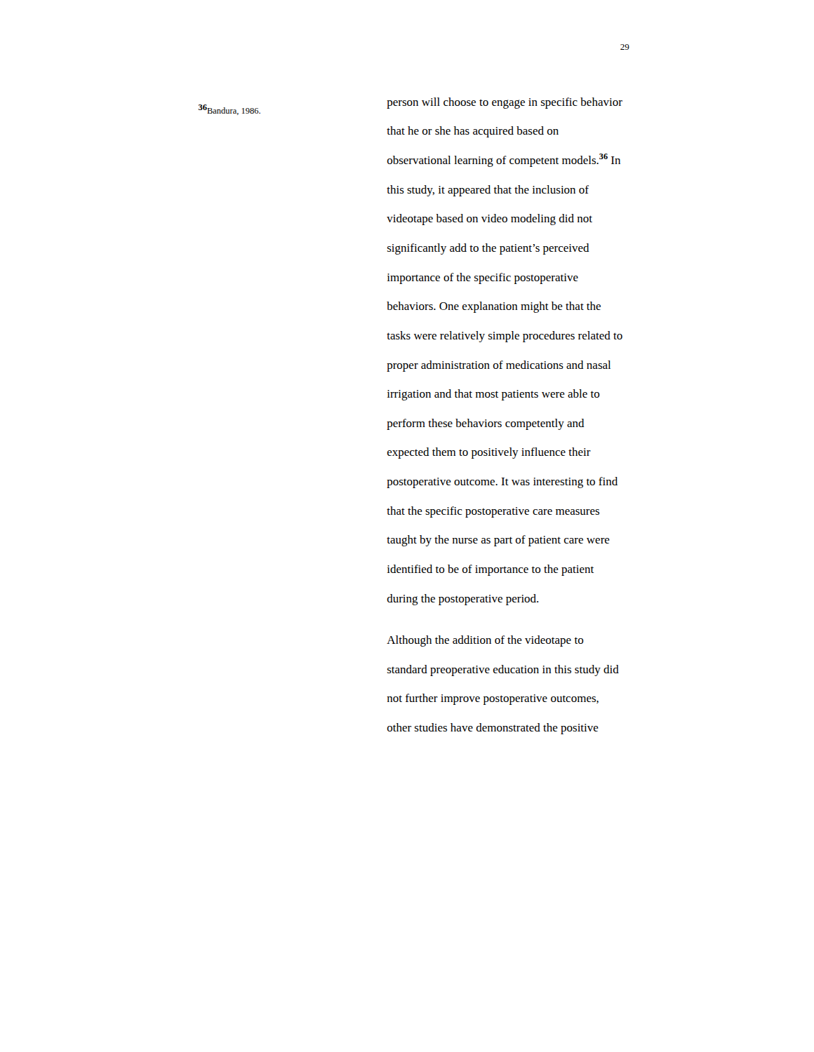29
36 Bandura, 1986.
person will choose to engage in specific behavior that he or she has acquired based on observational learning of competent models.36 In this study, it appeared that the inclusion of videotape based on video modeling did not significantly add to the patient’s perceived importance of the specific postoperative behaviors. One explanation might be that the tasks were relatively simple procedures related to proper administration of medications and nasal irrigation and that most patients were able to perform these behaviors competently and expected them to positively influence their postoperative outcome. It was interesting to find that the specific postoperative care measures taught by the nurse as part of patient care were identified to be of importance to the patient during the postoperative period.
Although the addition of the videotape to standard preoperative education in this study did not further improve postoperative outcomes, other studies have demonstrated the positive